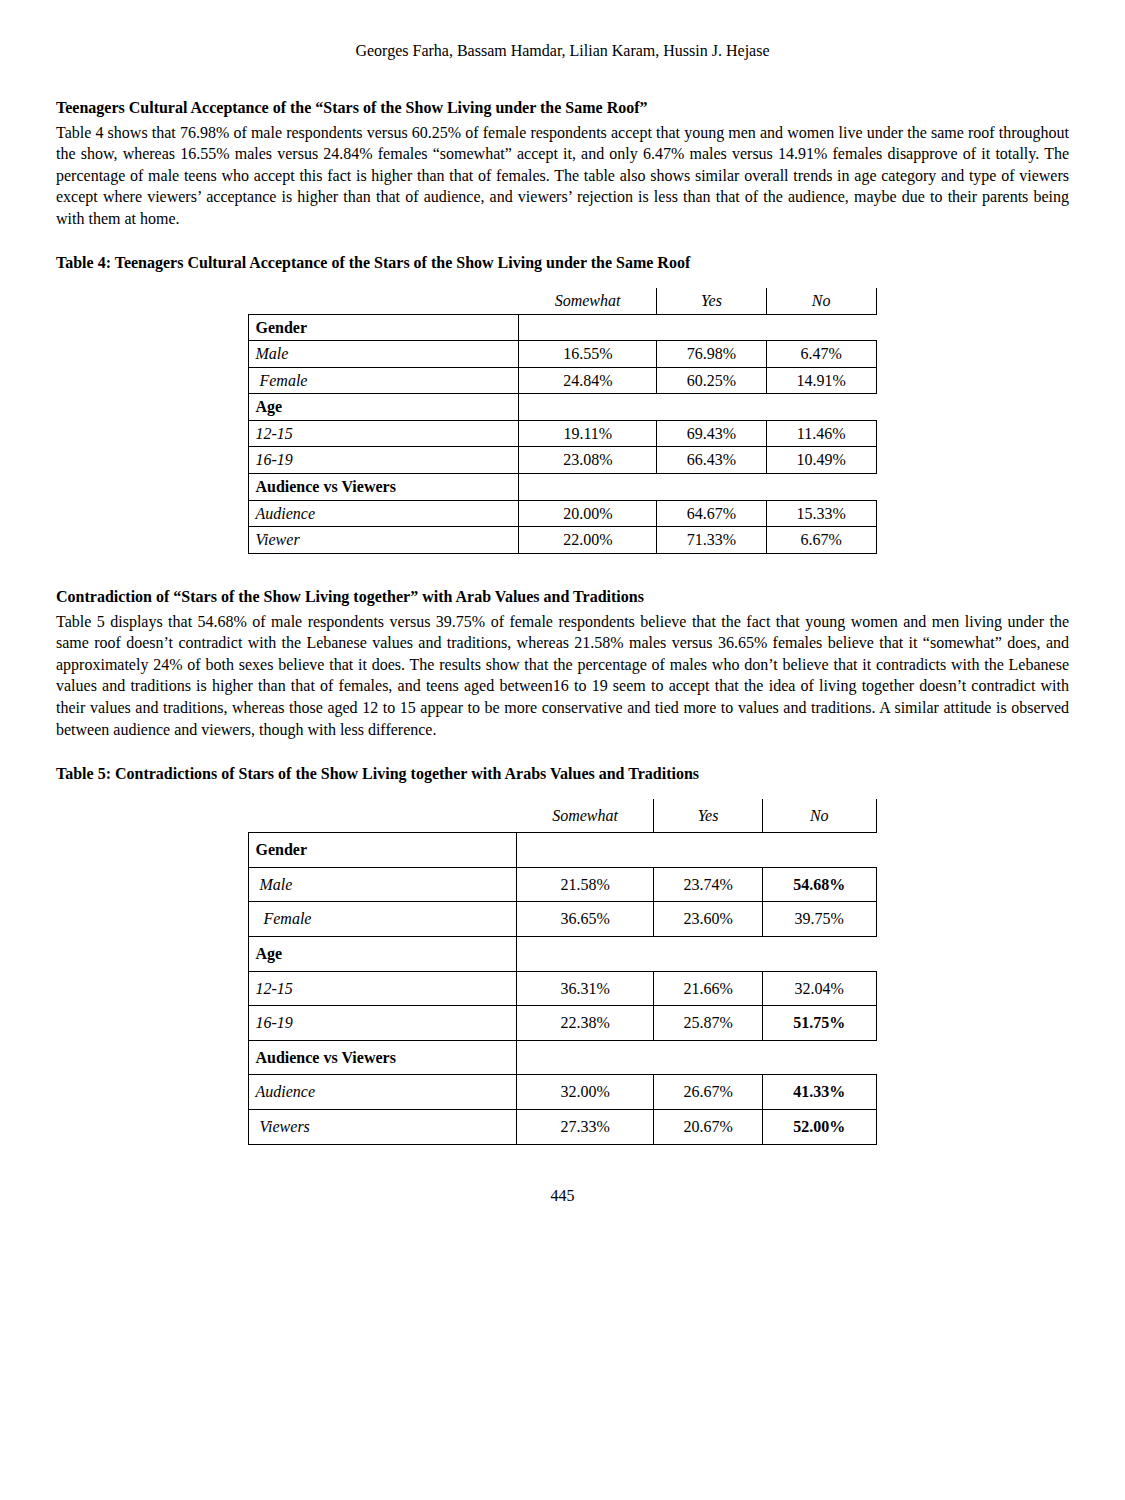Georges Farha, Bassam Hamdar, Lilian Karam, Hussin J. Hejase
Teenagers Cultural Acceptance of the “Stars of the Show Living under the Same Roof”
Table 4 shows that 76.98% of male respondents versus 60.25% of female respondents accept that young men and women live under the same roof throughout the show, whereas 16.55% males versus 24.84% females “somewhat” accept it, and only 6.47% males versus 14.91% females disapprove of it totally. The percentage of male teens who accept this fact is higher than that of females. The table also shows similar overall trends in age category and type of viewers except where viewers’ acceptance is higher than that of audience, and viewers’ rejection is less than that of the audience, maybe due to their parents being with them at home.
Table 4: Teenagers Cultural Acceptance of the Stars of the Show Living under the Same Roof
| | Somewhat | Yes | No |
| Gender | | | |
| Male | 16.55% | 76.98% | 6.47% |
| Female | 24.84% | 60.25% | 14.91% |
| Age | | | |
| 12-15 | 19.11% | 69.43% | 11.46% |
| 16-19 | 23.08% | 66.43% | 10.49% |
| Audience vs Viewers | | | |
| Audience | 20.00% | 64.67% | 15.33% |
| Viewer | 22.00% | 71.33% | 6.67% |
Contradiction of “Stars of the Show Living together” with Arab Values and Traditions
Table 5 displays that 54.68% of male respondents versus 39.75% of female respondents believe that the fact that young women and men living under the same roof doesn’t contradict with the Lebanese values and traditions, whereas 21.58% males versus 36.65% females believe that it “somewhat” does, and approximately 24% of both sexes believe that it does. The results show that the percentage of males who don’t believe that it contradicts with the Lebanese values and traditions is higher than that of females, and teens aged between16 to 19 seem to accept that the idea of living together doesn’t contradict with their values and traditions, whereas those aged 12 to 15 appear to be more conservative and tied more to values and traditions. A similar attitude is observed between audience and viewers, though with less difference.
Table 5: Contradictions of Stars of the Show Living together with Arabs Values and Traditions
| | Somewhat | Yes | No |
| Gender | | | |
| Male | 21.58% | 23.74% | 54.68% |
| Female | 36.65% | 23.60% | 39.75% |
| Age | | | |
| 12-15 | 36.31% | 21.66% | 32.04% |
| 16-19 | 22.38% | 25.87% | 51.75% |
| Audience vs Viewers | | | |
| Audience | 32.00% | 26.67% | 41.33% |
| Viewers | 27.33% | 20.67% | 52.00% |
445